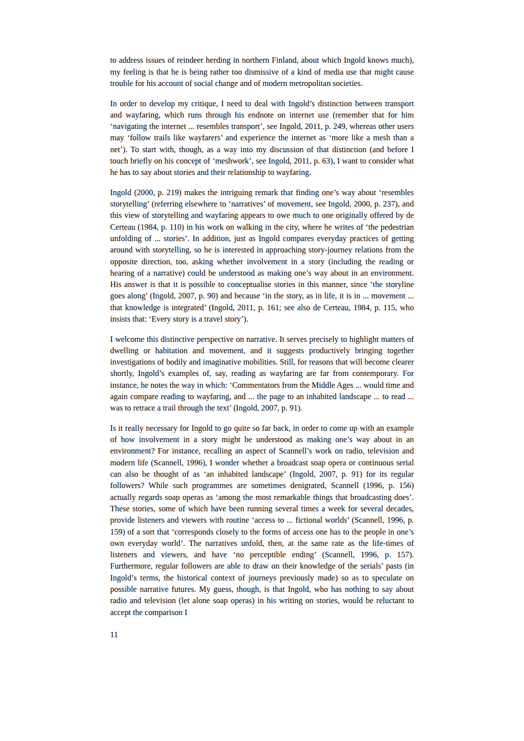to address issues of reindeer herding in northern Finland, about which Ingold knows much), my feeling is that he is being rather too dismissive of a kind of media use that might cause trouble for his account of social change and of modern metropolitan societies.
In order to develop my critique, I need to deal with Ingold’s distinction between transport and wayfaring, which runs through his endnote on internet use (remember that for him ‘navigating the internet ... resembles transport’, see Ingold, 2011, p. 249, whereas other users may ‘follow trails like wayfarers’ and experience the internet as ‘more like a mesh than a net’). To start with, though, as a way into my discussion of that distinction (and before I touch briefly on his concept of ‘meshwork’, see Ingold, 2011, p. 63), I want to consider what he has to say about stories and their relationship to wayfaring.
Ingold (2000, p. 219) makes the intriguing remark that finding one’s way about ‘resembles storytelling’ (referring elsewhere to ‘narratives’ of movement, see Ingold, 2000, p. 237), and this view of storytelling and wayfaring appears to owe much to one originally offered by de Certeau (1984, p. 110) in his work on walking in the city, where he writes of ‘the pedestrian unfolding of ... stories’. In addition, just as Ingold compares everyday practices of getting around with storytelling, so he is interested in approaching story-journey relations from the opposite direction, too, asking whether involvement in a story (including the reading or hearing of a narrative) could be understood as making one’s way about in an environment. His answer is that it is possible to conceptualise stories in this manner, since ‘the storyline goes along’ (Ingold, 2007, p. 90) and because ‘in the story, as in life, it is in ... movement ... that knowledge is integrated’ (Ingold, 2011, p. 161; see also de Certeau, 1984, p. 115, who insists that: ‘Every story is a travel story’).
I welcome this distinctive perspective on narrative. It serves precisely to highlight matters of dwelling or habitation and movement, and it suggests productively bringing together investigations of bodily and imaginative mobilities. Still, for reasons that will become clearer shortly, Ingold’s examples of, say, reading as wayfaring are far from contemporary. For instance, he notes the way in which: ‘Commentators from the Middle Ages ... would time and again compare reading to wayfaring, and ... the page to an inhabited landscape ... to read ... was to retrace a trail through the text’ (Ingold, 2007, p. 91).
Is it really necessary for Ingold to go quite so far back, in order to come up with an example of how involvement in a story might be understood as making one’s way about in an environment? For instance, recalling an aspect of Scannell’s work on radio, television and modern life (Scannell, 1996), I wonder whether a broadcast soap opera or continuous serial can also be thought of as ‘an inhabited landscape’ (Ingold, 2007, p. 91) for its regular followers? While such programmes are sometimes denigrated, Scannell (1996, p. 156) actually regards soap operas as ‘among the most remarkable things that broadcasting does’. These stories, some of which have been running several times a week for several decades, provide listeners and viewers with routine ‘access to ... fictional worlds’ (Scannell, 1996, p. 159) of a sort that ‘corresponds closely to the forms of access one has to the people in one’s own everyday world’. The narratives unfold, then, at the same rate as the life-times of listeners and viewers, and have ‘no perceptible ending’ (Scannell, 1996, p. 157). Furthermore, regular followers are able to draw on their knowledge of the serials’ pasts (in Ingold’s terms, the historical context of journeys previously made) so as to speculate on possible narrative futures. My guess, though, is that Ingold, who has nothing to say about radio and television (let alone soap operas) in his writing on stories, would be reluctant to accept the comparison I
11